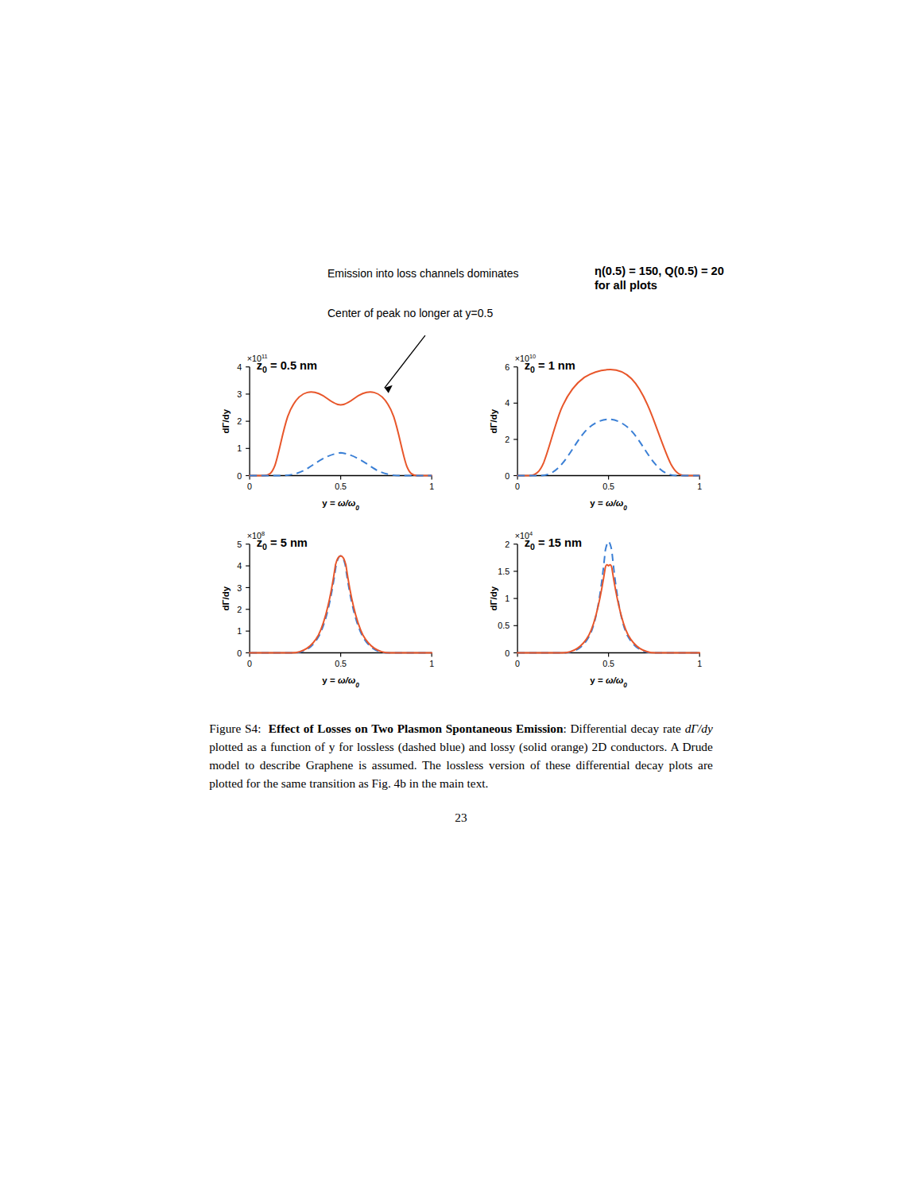Emission into loss channels dominates
η(0.5) = 150, Q(0.5) = 20
for all plots
Center of peak no longer at y=0.5
z0 = 0.5 nm
×1011 0 1 2 3 4 0 0.5 1 dΓ/dy y = ω/ω0
z0 = 1 nm
×1010 0 2 4 6 0 0.5 1 dΓ/dy y = ω/ω0
z0 = 5 nm
×108 0 1 2 3 4 5 0 0.5 1 dΓ/dy y = ω/ω0
z0 = 15 nm
×104 0 0.5 1 1.5 2 0 0.5 1 dΓ/dy y = ω/ω0
Figure S4: Effect of Losses on Two Plasmon Spontaneous Emission: Differential decay rate dΓ/dy plotted as a function of y for lossless (dashed blue) and lossy (solid orange) 2D conductors. A Drude model to describe Graphene is assumed. The lossless version of these differential decay plots are plotted for the same transition as Fig. 4b in the main text.
23